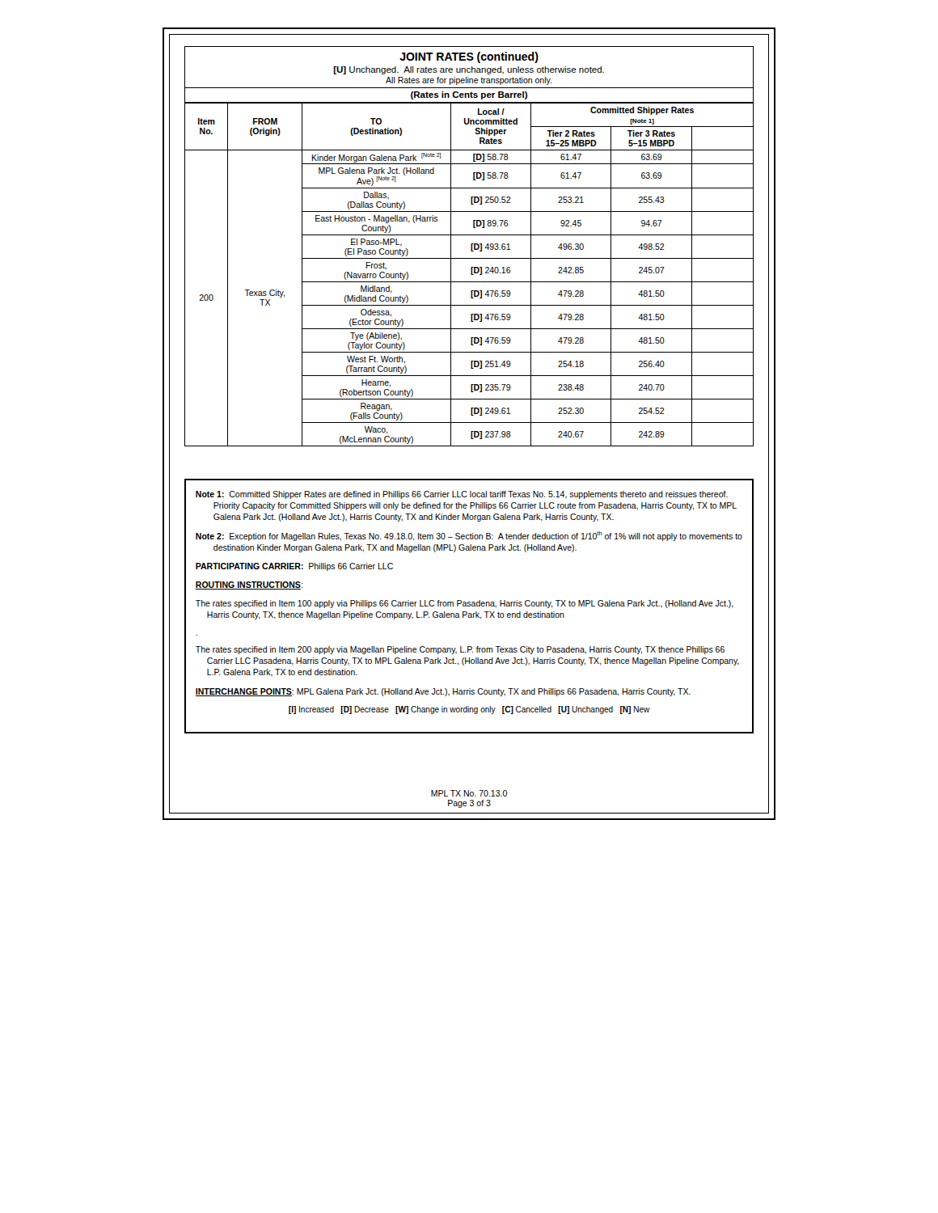JOINT RATES (continued)
[U] Unchanged. All rates are unchanged, unless otherwise noted.
All Rates are for pipeline transportation only.
(Rates in Cents per Barrel)
| Item No. | FROM (Origin) | TO (Destination) | Local / Uncommitted Shipper Rates | Committed Shipper Rates [Note 1] |
| --- | --- | --- | --- | --- |
| Tier 2 Rates 15–25 MBPD | Tier 3 Rates 5–15 MBPD | |
| 200 | Texas City, TX | Kinder Morgan Galena Park [Note 2] | [D] 58.78 | 61.47 | 63.69 | |
| MPL Galena Park Jct. (Holland Ave) [Note 2] | [D] 58.78 | 61.47 | 63.69 | |
| Dallas, (Dallas County) | [D] 250.52 | 253.21 | 255.43 | |
| East Houston - Magellan, (Harris County) | [D] 89.76 | 92.45 | 94.67 | |
| El Paso-MPL, (El Paso County) | [D] 493.61 | 496.30 | 498.52 | |
| Frost, (Navarro County) | [D] 240.16 | 242.85 | 245.07 | |
| Midland, (Midland County) | [D] 476.59 | 479.28 | 481.50 | |
| Odessa, (Ector County) | [D] 476.59 | 479.28 | 481.50 | |
| Tye (Abilene), (Taylor County) | [D] 476.59 | 479.28 | 481.50 | |
| West Ft. Worth, (Tarrant County) | [D] 251.49 | 254.18 | 256.40 | |
| Hearne, (Robertson County) | [D] 235.79 | 238.48 | 240.70 | |
| Reagan, (Falls County) | [D] 249.61 | 252.30 | 254.52 | |
| Waco, (McLennan County) | [D] 237.98 | 240.67 | 242.89 | |
Note 1: Committed Shipper Rates are defined in Phillips 66 Carrier LLC local tariff Texas No. 5.14, supplements thereto and reissues thereof. Priority Capacity for Committed Shippers will only be defined for the Phillips 66 Carrier LLC route from Pasadena, Harris County, TX to MPL Galena Park Jct. (Holland Ave Jct.), Harris County, TX and Kinder Morgan Galena Park, Harris County, TX.
Note 2: Exception for Magellan Rules, Texas No. 49.18.0, Item 30 – Section B: A tender deduction of 1/10th of 1% will not apply to movements to destination Kinder Morgan Galena Park, TX and Magellan (MPL) Galena Park Jct. (Holland Ave).
PARTICIPATING CARRIER: Phillips 66 Carrier LLC
ROUTING INSTRUCTIONS:
The rates specified in Item 100 apply via Phillips 66 Carrier LLC from Pasadena, Harris County, TX to MPL Galena Park Jct., (Holland Ave Jct.), Harris County, TX, thence Magellan Pipeline Company, L.P. Galena Park, TX to end destination
.
The rates specified in Item 200 apply via Magellan Pipeline Company, L.P. from Texas City to Pasadena, Harris County, TX thence Phillips 66 Carrier LLC Pasadena, Harris County, TX to MPL Galena Park Jct., (Holland Ave Jct.), Harris County, TX, thence Magellan Pipeline Company, L.P. Galena Park, TX to end destination.
INTERCHANGE POINTS: MPL Galena Park Jct. (Holland Ave Jct.), Harris County, TX and Phillips 66 Pasadena, Harris County, TX.
[I] Increased [D] Decrease [W] Change in wording only [C] Cancelled [U] Unchanged [N] New
MPL TX No. 70.13.0
Page 3 of 3